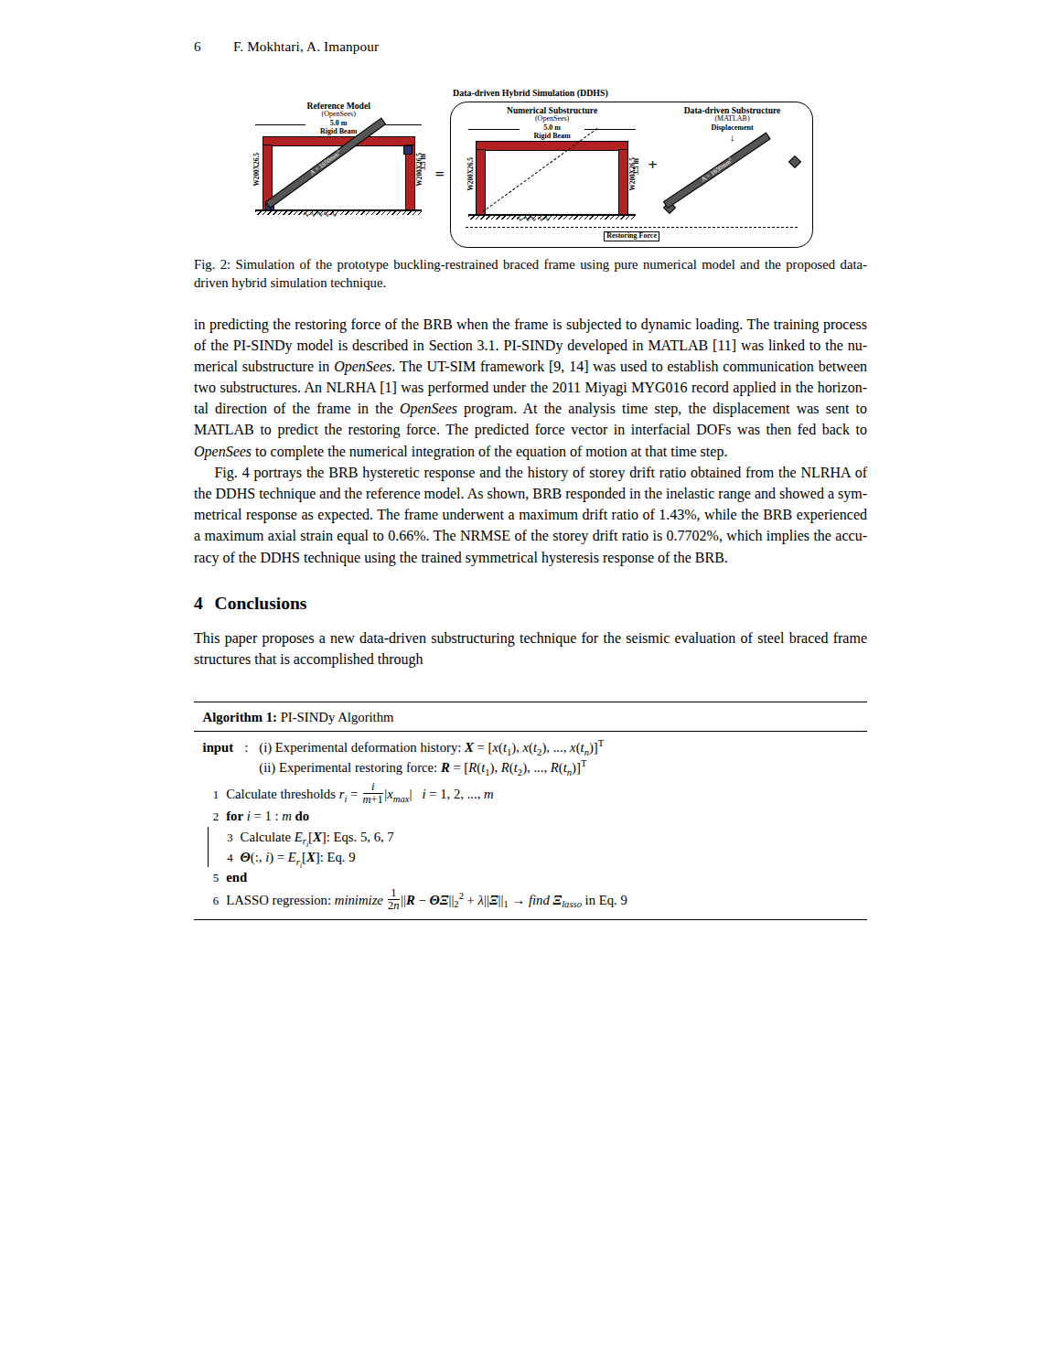6 F. Mokhtari, A. Imanpour
Data-driven Hybrid Simulation (DDHS)
Reference Model
(OpenSees)
5.0 m
Rigid Beam
W200X26.5
W200X26.5
A = 1650mm2
3.5 m
∿∿∿∿∿
=
Numerical Substructure
(OpenSees)
5.0 m
Rigid Beam
W200X26.5
W200X26.5
3.5 m
∿∿∿∿∿
+
Data-driven Substructure
(MATLAB)
Displacement
↓
A = 1650mm2
Restoring Force
Fig. 2: Simulation of the prototype buckling-restrained braced frame using pure numerical model and the proposed data-driven hybrid simulation technique.
in predicting the restoring force of the BRB when the frame is subjected to dynamic loading. The training process of the PI-SINDy model is described in Section 3.1. PI-SINDy developed in MATLAB [11] was linked to the numerical substructure in OpenSees. The UT-SIM framework [9, 14] was used to establish communication between two substructures. An NLRHA [1] was performed under the 2011 Miyagi MYG016 record applied in the horizontal direction of the frame in the OpenSees program. At the analysis time step, the displacement was sent to MATLAB to predict the restoring force. The predicted force vector in interfacial DOFs was then fed back to OpenSees to complete the numerical integration of the equation of motion at that time step.
Fig. 4 portrays the BRB hysteretic response and the history of storey drift ratio obtained from the NLRHA of the DDHS technique and the reference model. As shown, BRB responded in the inelastic range and showed a symmetrical response as expected. The frame underwent a maximum drift ratio of 1.43%, while the BRB experienced a maximum axial strain equal to 0.66%. The NRMSE of the storey drift ratio is 0.7702%, which implies the accuracy of the DDHS technique using the trained symmetrical hysteresis response of the BRB.
4 Conclusions
This paper proposes a new data-driven substructuring technique for the seismic evaluation of steel braced frame structures that is accomplished through
Algorithm 1: PI-SINDy Algorithm
input:
(i) Experimental deformation history: X = [x(t1), x(t2), ..., x(tn)]T
(ii) Experimental restoring force: R = [R(t1), R(t2), ..., R(tn)]T
1 Calculate thresholds ri = im+1|xmax| i = 1, 2, ..., m
2 for i = 1 : m do
3 Calculate Eri[X]: Eqs. 5, 6, 7
4 Θ(:, i) = Eri[X]: Eq. 9
5 end
6 LASSO regression: minimize 12n||R − ΘΞ||22 + λ||Ξ||1 → find Ξlasso in Eq. 9